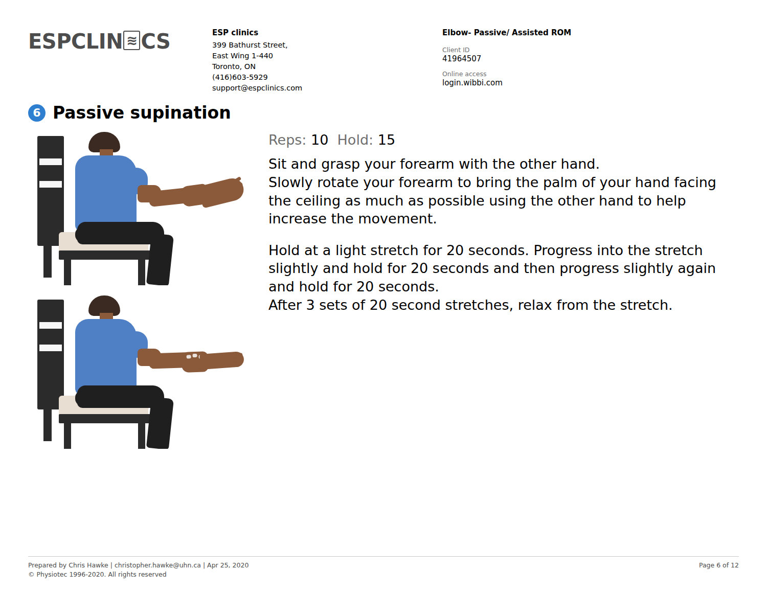ESPCLIN≋CS
ESP clinics
399 Bathurst Street,
East Wing 1-440
Toronto, ON
(416)603-5929
support@espclinics.com
Elbow- Passive/ Assisted ROM
Client ID
41964507
Online access
login.wibbi.com
6 Passive supination
Reps: 10 Hold: 15
Sit and grasp your forearm with the other hand.
Slowly rotate your forearm to bring the palm of your hand facing the ceiling as much as possible using the other hand to help increase the movement.
Hold at a light stretch for 20 seconds. Progress into the stretch slightly and hold for 20 seconds and then progress slightly again and hold for 20 seconds.
After 3 sets of 20 second stretches, relax from the stretch.
Prepared by Chris Hawke | christopher.hawke@uhn.ca | Apr 25, 2020
© Physiotec 1996-2020. All rights reserved
Page 6 of 12